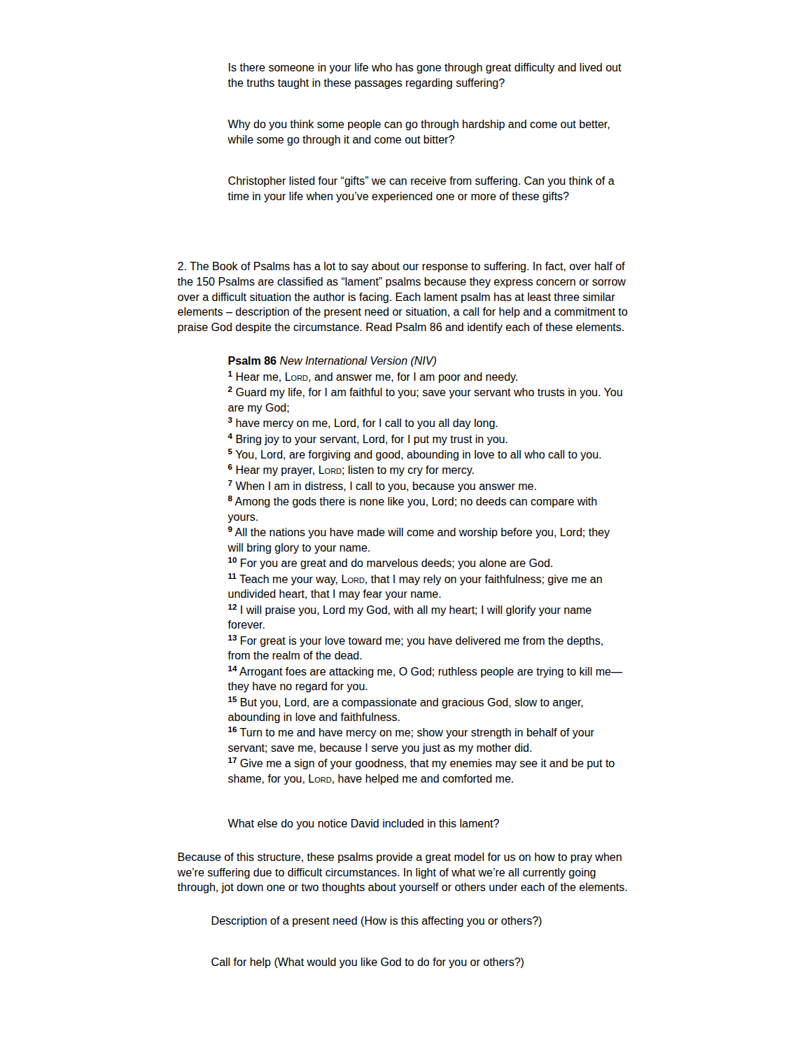Is there someone in your life who has gone through great difficulty and lived out the truths taught in these passages regarding suffering?
Why do you think some people can go through hardship and come out better, while some go through it and come out bitter?
Christopher listed four “gifts” we can receive from suffering. Can you think of a time in your life when you’ve experienced one or more of these gifts?
2. The Book of Psalms has a lot to say about our response to suffering. In fact, over half of the 150 Psalms are classified as “lament” psalms because they express concern or sorrow over a difficult situation the author is facing. Each lament psalm has at least three similar elements – description of the present need or situation, a call for help and a commitment to praise God despite the circumstance. Read Psalm 86 and identify each of these elements.
Psalm 86 New International Version (NIV)
1 Hear me, Lord, and answer me, for I am poor and needy.
2 Guard my life, for I am faithful to you; save your servant who trusts in you. You are my God;
3 have mercy on me, Lord, for I call to you all day long.
4 Bring joy to your servant, Lord, for I put my trust in you.
5 You, Lord, are forgiving and good, abounding in love to all who call to you.
6 Hear my prayer, Lord; listen to my cry for mercy.
7 When I am in distress, I call to you, because you answer me.
8 Among the gods there is none like you, Lord; no deeds can compare with yours.
9 All the nations you have made will come and worship before you, Lord; they will bring glory to your name.
10 For you are great and do marvelous deeds; you alone are God.
11 Teach me your way, Lord, that I may rely on your faithfulness; give me an undivided heart, that I may fear your name.
12 I will praise you, Lord my God, with all my heart; I will glorify your name forever.
13 For great is your love toward me; you have delivered me from the depths, from the realm of the dead.
14 Arrogant foes are attacking me, O God; ruthless people are trying to kill me— they have no regard for you.
15 But you, Lord, are a compassionate and gracious God, slow to anger, abounding in love and faithfulness.
16 Turn to me and have mercy on me; show your strength in behalf of your servant; save me, because I serve you just as my mother did.
17 Give me a sign of your goodness, that my enemies may see it and be put to shame, for you, Lord, have helped me and comforted me.
What else do you notice David included in this lament?
Because of this structure, these psalms provide a great model for us on how to pray when we’re suffering due to difficult circumstances. In light of what we’re all currently going through, jot down one or two thoughts about yourself or others under each of the elements.
Description of a present need (How is this affecting you or others?)
Call for help (What would you like God to do for you or others?)